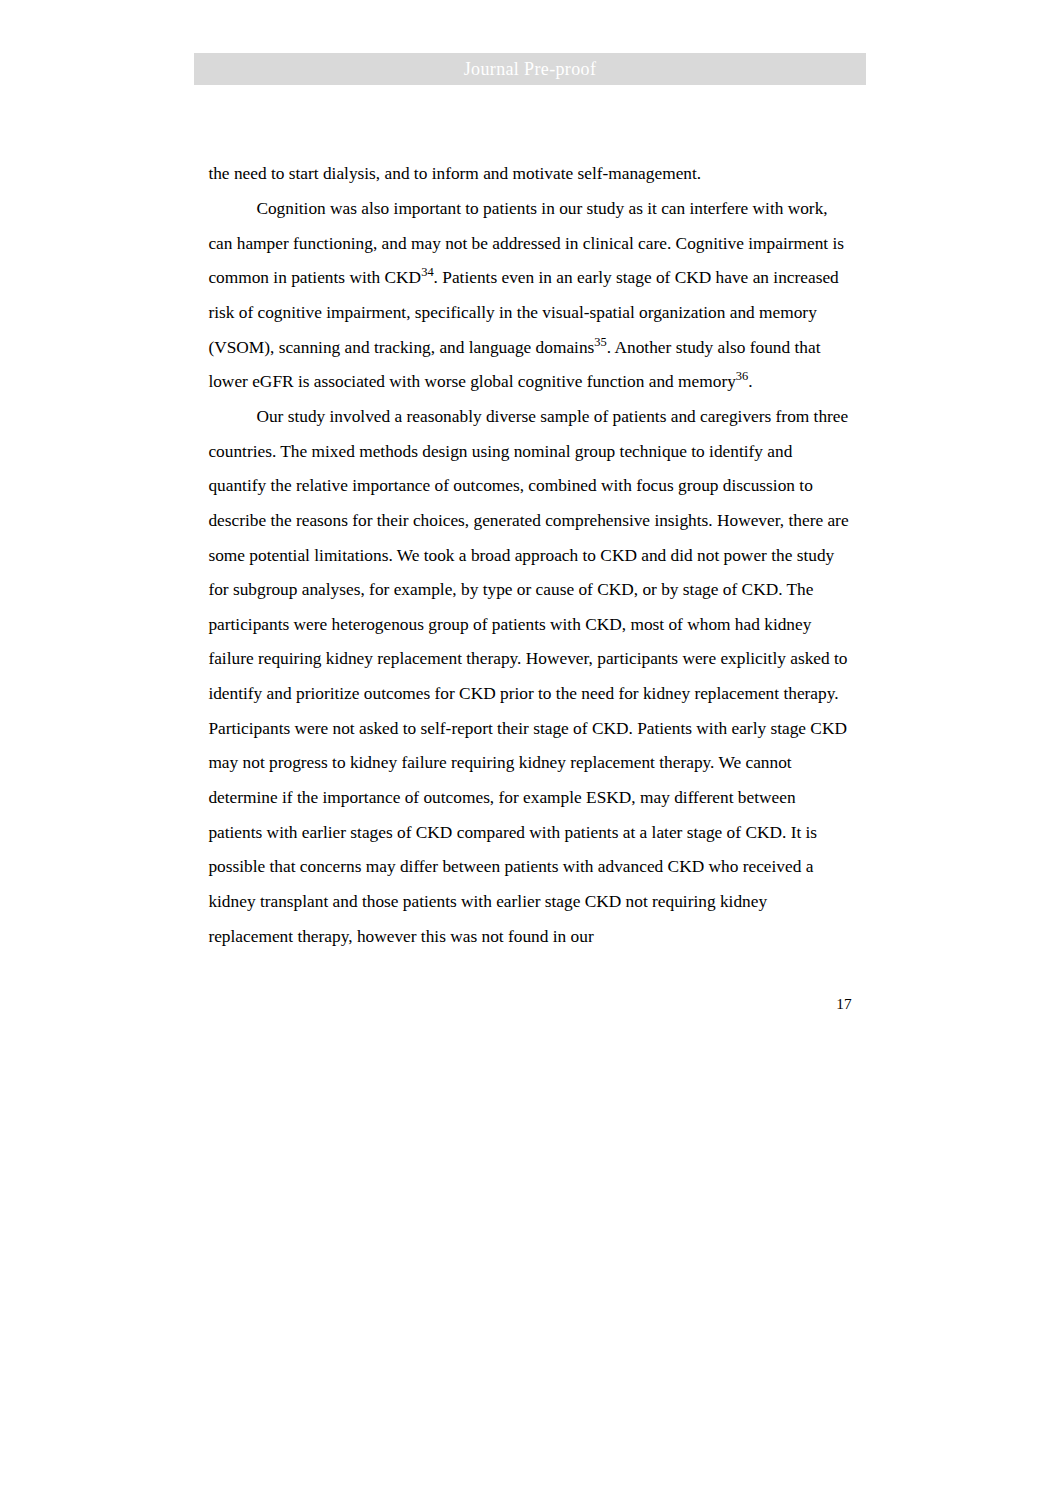Journal Pre-proof
the need to start dialysis, and to inform and motivate self-management.
Cognition was also important to patients in our study as it can interfere with work, can hamper functioning, and may not be addressed in clinical care. Cognitive impairment is common in patients with CKD34. Patients even in an early stage of CKD have an increased risk of cognitive impairment, specifically in the visual-spatial organization and memory (VSOM), scanning and tracking, and language domains35. Another study also found that lower eGFR is associated with worse global cognitive function and memory36.
Our study involved a reasonably diverse sample of patients and caregivers from three countries. The mixed methods design using nominal group technique to identify and quantify the relative importance of outcomes, combined with focus group discussion to describe the reasons for their choices, generated comprehensive insights. However, there are some potential limitations. We took a broad approach to CKD and did not power the study for subgroup analyses, for example, by type or cause of CKD, or by stage of CKD. The participants were heterogenous group of patients with CKD, most of whom had kidney failure requiring kidney replacement therapy. However, participants were explicitly asked to identify and prioritize outcomes for CKD prior to the need for kidney replacement therapy. Participants were not asked to self-report their stage of CKD. Patients with early stage CKD may not progress to kidney failure requiring kidney replacement therapy. We cannot determine if the importance of outcomes, for example ESKD, may different between patients with earlier stages of CKD compared with patients at a later stage of CKD. It is possible that concerns may differ between patients with advanced CKD who received a kidney transplant and those patients with earlier stage CKD not requiring kidney replacement therapy, however this was not found in our
17